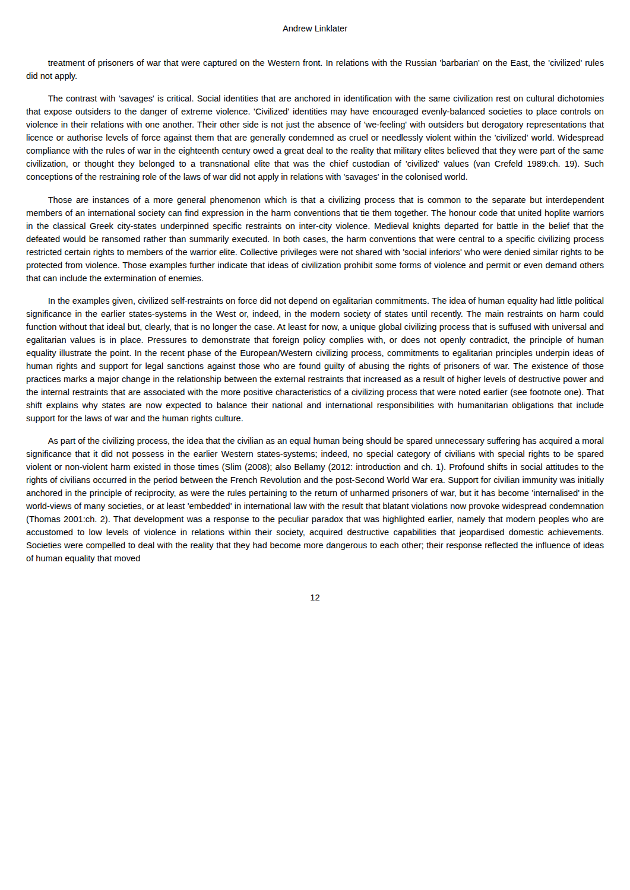Andrew Linklater
treatment of prisoners of war that were captured on the Western front. In relations with the Russian 'barbarian' on the East, the 'civilized' rules did not apply.
The contrast with 'savages' is critical. Social identities that are anchored in identification with the same civilization rest on cultural dichotomies that expose outsiders to the danger of extreme violence. 'Civilized' identities may have encouraged evenly-balanced societies to place controls on violence in their relations with one another. Their other side is not just the absence of 'we-feeling' with outsiders but derogatory representations that licence or authorise levels of force against them that are generally condemned as cruel or needlessly violent within the 'civilized' world. Widespread compliance with the rules of war in the eighteenth century owed a great deal to the reality that military elites believed that they were part of the same civilization, or thought they belonged to a transnational elite that was the chief custodian of 'civilized' values (van Crefeld 1989:ch. 19). Such conceptions of the restraining role of the laws of war did not apply in relations with 'savages' in the colonised world.
Those are instances of a more general phenomenon which is that a civilizing process that is common to the separate but interdependent members of an international society can find expression in the harm conventions that tie them together. The honour code that united hoplite warriors in the classical Greek city-states underpinned specific restraints on inter-city violence. Medieval knights departed for battle in the belief that the defeated would be ransomed rather than summarily executed. In both cases, the harm conventions that were central to a specific civilizing process restricted certain rights to members of the warrior elite. Collective privileges were not shared with 'social inferiors' who were denied similar rights to be protected from violence. Those examples further indicate that ideas of civilization prohibit some forms of violence and permit or even demand others that can include the extermination of enemies.
In the examples given, civilized self-restraints on force did not depend on egalitarian commitments. The idea of human equality had little political significance in the earlier states-systems in the West or, indeed, in the modern society of states until recently. The main restraints on harm could function without that ideal but, clearly, that is no longer the case. At least for now, a unique global civilizing process that is suffused with universal and egalitarian values is in place. Pressures to demonstrate that foreign policy complies with, or does not openly contradict, the principle of human equality illustrate the point. In the recent phase of the European/Western civilizing process, commitments to egalitarian principles underpin ideas of human rights and support for legal sanctions against those who are found guilty of abusing the rights of prisoners of war. The existence of those practices marks a major change in the relationship between the external restraints that increased as a result of higher levels of destructive power and the internal restraints that are associated with the more positive characteristics of a civilizing process that were noted earlier (see footnote one). That shift explains why states are now expected to balance their national and international responsibilities with humanitarian obligations that include support for the laws of war and the human rights culture.
As part of the civilizing process, the idea that the civilian as an equal human being should be spared unnecessary suffering has acquired a moral significance that it did not possess in the earlier Western states-systems; indeed, no special category of civilians with special rights to be spared violent or non-violent harm existed in those times (Slim (2008); also Bellamy (2012: introduction and ch. 1). Profound shifts in social attitudes to the rights of civilians occurred in the period between the French Revolution and the post-Second World War era. Support for civilian immunity was initially anchored in the principle of reciprocity, as were the rules pertaining to the return of unharmed prisoners of war, but it has become 'internalised' in the world-views of many societies, or at least 'embedded' in international law with the result that blatant violations now provoke widespread condemnation (Thomas 2001:ch. 2). That development was a response to the peculiar paradox that was highlighted earlier, namely that modern peoples who are accustomed to low levels of violence in relations within their society, acquired destructive capabilities that jeopardised domestic achievements. Societies were compelled to deal with the reality that they had become more dangerous to each other; their response reflected the influence of ideas of human equality that moved
12